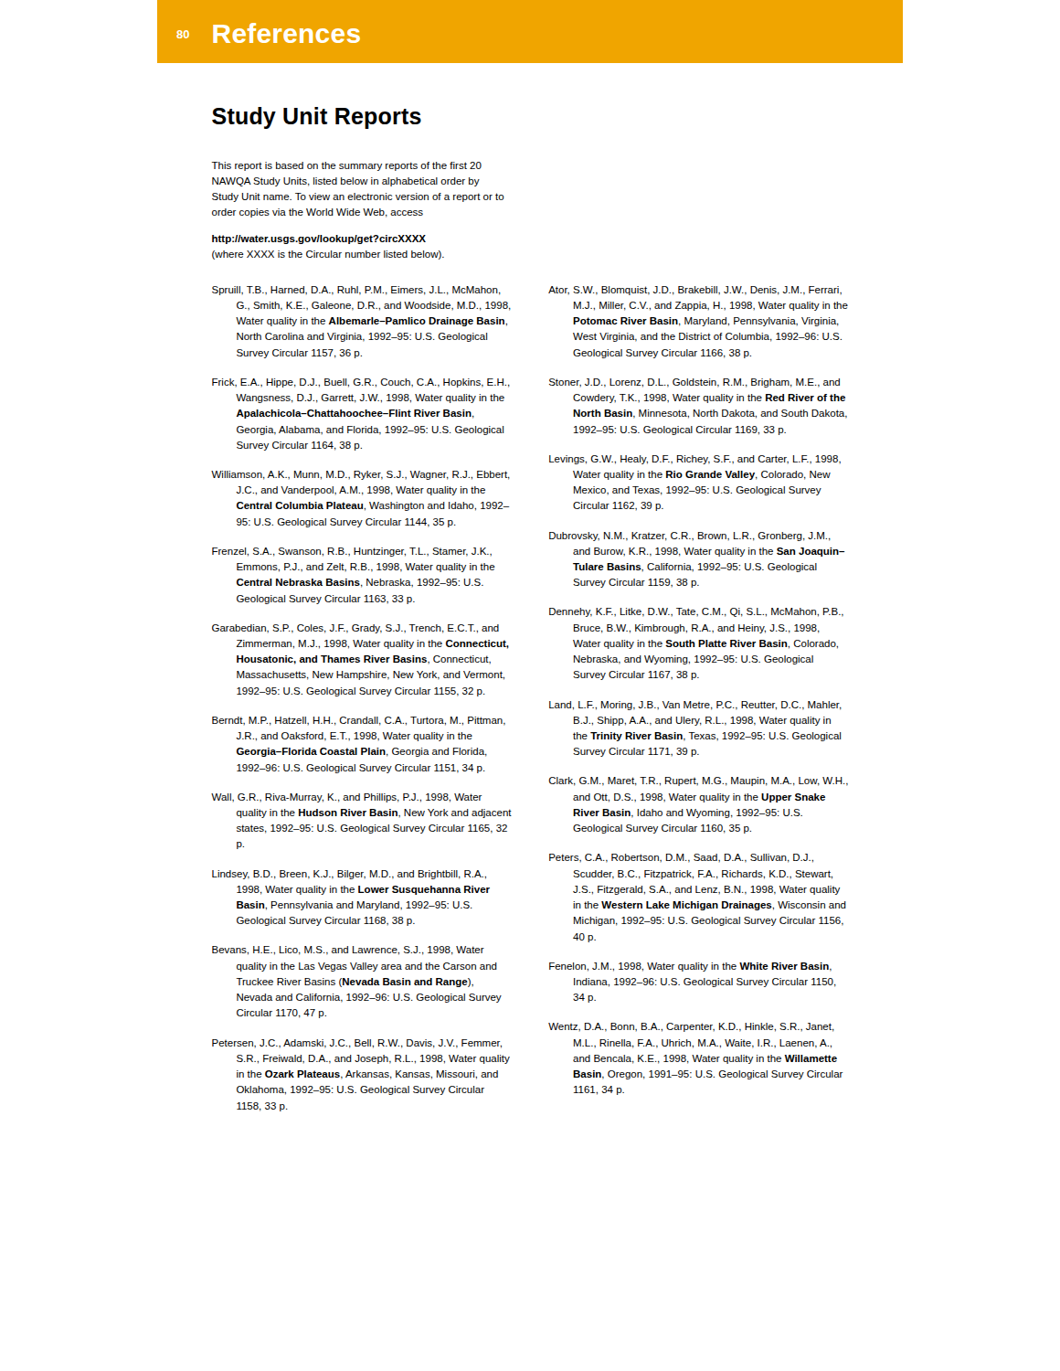80
References
Study Unit Reports
This report is based on the summary reports of the first 20 NAWQA Study Units, listed below in alphabetical order by Study Unit name. To view an electronic version of a report or to order copies via the World Wide Web, access
http://water.usgs.gov/lookup/get?circXXXX
(where XXXX is the Circular number listed below).
Spruill, T.B., Harned, D.A., Ruhl, P.M., Eimers, J.L., McMahon, G., Smith, K.E., Galeone, D.R., and Woodside, M.D., 1998, Water quality in the Albemarle–Pamlico Drainage Basin, North Carolina and Virginia, 1992–95: U.S. Geological Survey Circular 1157, 36 p.
Frick, E.A., Hippe, D.J., Buell, G.R., Couch, C.A., Hopkins, E.H., Wangsness, D.J., Garrett, J.W., 1998, Water quality in the Apalachicola–Chattahoochee–Flint River Basin, Georgia, Alabama, and Florida, 1992–95: U.S. Geological Survey Circular 1164, 38 p.
Williamson, A.K., Munn, M.D., Ryker, S.J., Wagner, R.J., Ebbert, J.C., and Vanderpool, A.M., 1998, Water quality in the Central Columbia Plateau, Washington and Idaho, 1992–95: U.S. Geological Survey Circular 1144, 35 p.
Frenzel, S.A., Swanson, R.B., Huntzinger, T.L., Stamer, J.K., Emmons, P.J., and Zelt, R.B., 1998, Water quality in the Central Nebraska Basins, Nebraska, 1992–95: U.S. Geological Survey Circular 1163, 33 p.
Garabedian, S.P., Coles, J.F., Grady, S.J., Trench, E.C.T., and Zimmerman, M.J., 1998, Water quality in the Connecticut, Housatonic, and Thames River Basins, Connecticut, Massachusetts, New Hampshire, New York, and Vermont, 1992–95: U.S. Geological Survey Circular 1155, 32 p.
Berndt, M.P., Hatzell, H.H., Crandall, C.A., Turtora, M., Pittman, J.R., and Oaksford, E.T., 1998, Water quality in the Georgia–Florida Coastal Plain, Georgia and Florida, 1992–96: U.S. Geological Survey Circular 1151, 34 p.
Wall, G.R., Riva-Murray, K., and Phillips, P.J., 1998, Water quality in the Hudson River Basin, New York and adjacent states, 1992–95: U.S. Geological Survey Circular 1165, 32 p.
Lindsey, B.D., Breen, K.J., Bilger, M.D., and Brightbill, R.A., 1998, Water quality in the Lower Susquehanna River Basin, Pennsylvania and Maryland, 1992–95: U.S. Geological Survey Circular 1168, 38 p.
Bevans, H.E., Lico, M.S., and Lawrence, S.J., 1998, Water quality in the Las Vegas Valley area and the Carson and Truckee River Basins (Nevada Basin and Range), Nevada and California, 1992–96: U.S. Geological Survey Circular 1170, 47 p.
Petersen, J.C., Adamski, J.C., Bell, R.W., Davis, J.V., Femmer, S.R., Freiwald, D.A., and Joseph, R.L., 1998, Water quality in the Ozark Plateaus, Arkansas, Kansas, Missouri, and Oklahoma, 1992–95: U.S. Geological Survey Circular 1158, 33 p.
Ator, S.W., Blomquist, J.D., Brakebill, J.W., Denis, J.M., Ferrari, M.J., Miller, C.V., and Zappia, H., 1998, Water quality in the Potomac River Basin, Maryland, Pennsylvania, Virginia, West Virginia, and the District of Columbia, 1992–96: U.S. Geological Survey Circular 1166, 38 p.
Stoner, J.D., Lorenz, D.L., Goldstein, R.M., Brigham, M.E., and Cowdery, T.K., 1998, Water quality in the Red River of the North Basin, Minnesota, North Dakota, and South Dakota, 1992–95: U.S. Geological Circular 1169, 33 p.
Levings, G.W., Healy, D.F., Richey, S.F., and Carter, L.F., 1998, Water quality in the Rio Grande Valley, Colorado, New Mexico, and Texas, 1992–95: U.S. Geological Survey Circular 1162, 39 p.
Dubrovsky, N.M., Kratzer, C.R., Brown, L.R., Gronberg, J.M., and Burow, K.R., 1998, Water quality in the San Joaquin–Tulare Basins, California, 1992–95: U.S. Geological Survey Circular 1159, 38 p.
Dennehy, K.F., Litke, D.W., Tate, C.M., Qi, S.L., McMahon, P.B., Bruce, B.W., Kimbrough, R.A., and Heiny, J.S., 1998, Water quality in the South Platte River Basin, Colorado, Nebraska, and Wyoming, 1992–95: U.S. Geological Survey Circular 1167, 38 p.
Land, L.F., Moring, J.B., Van Metre, P.C., Reutter, D.C., Mahler, B.J., Shipp, A.A., and Ulery, R.L., 1998, Water quality in the Trinity River Basin, Texas, 1992–95: U.S. Geological Survey Circular 1171, 39 p.
Clark, G.M., Maret, T.R., Rupert, M.G., Maupin, M.A., Low, W.H., and Ott, D.S., 1998, Water quality in the Upper Snake River Basin, Idaho and Wyoming, 1992–95: U.S. Geological Survey Circular 1160, 35 p.
Peters, C.A., Robertson, D.M., Saad, D.A., Sullivan, D.J., Scudder, B.C., Fitzpatrick, F.A., Richards, K.D., Stewart, J.S., Fitzgerald, S.A., and Lenz, B.N., 1998, Water quality in the Western Lake Michigan Drainages, Wisconsin and Michigan, 1992–95: U.S. Geological Survey Circular 1156, 40 p.
Fenelon, J.M., 1998, Water quality in the White River Basin, Indiana, 1992–96: U.S. Geological Survey Circular 1150, 34 p.
Wentz, D.A., Bonn, B.A., Carpenter, K.D., Hinkle, S.R., Janet, M.L., Rinella, F.A., Uhrich, M.A., Waite, I.R., Laenen, A., and Bencala, K.E., 1998, Water quality in the Willamette Basin, Oregon, 1991–95: U.S. Geological Survey Circular 1161, 34 p.